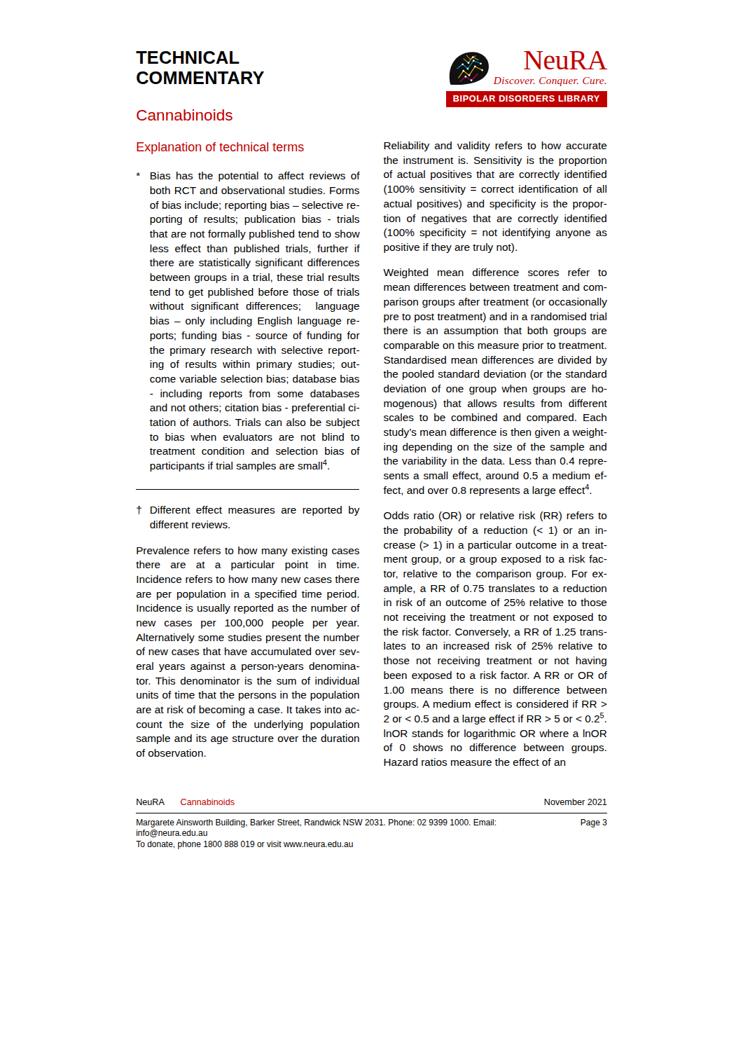TECHNICAL
COMMENTARY
Cannabinoids
NeuRA
Discover. Conquer. Cure.
BIPOLAR DISORDERS LIBRARY
Explanation of technical terms
*Bias has the potential to affect reviews of both RCT and observational studies. Forms of bias include; reporting bias – selective reporting of results; publication bias - trials that are not formally published tend to show less effect than published trials, further if there are statistically significant differences between groups in a trial, these trial results tend to get published before those of trials without significant differences; language bias – only including English language reports; funding bias - source of funding for the primary research with selective reporting of results within primary studies; outcome variable selection bias; database bias - including reports from some databases and not others; citation bias - preferential citation of authors. Trials can also be subject to bias when evaluators are not blind to treatment condition and selection bias of participants if trial samples are small4.
†Different effect measures are reported by different reviews.
Prevalence refers to how many existing cases there are at a particular point in time. Incidence refers to how many new cases there are per population in a specified time period. Incidence is usually reported as the number of new cases per 100,000 people per year. Alternatively some studies present the number of new cases that have accumulated over several years against a person-years denominator. This denominator is the sum of individual units of time that the persons in the population are at risk of becoming a case. It takes into account the size of the underlying population sample and its age structure over the duration of observation.
Reliability and validity refers to how accurate the instrument is. Sensitivity is the proportion of actual positives that are correctly identified (100% sensitivity = correct identification of all actual positives) and specificity is the proportion of negatives that are correctly identified (100% specificity = not identifying anyone as positive if they are truly not).
Weighted mean difference scores refer to mean differences between treatment and comparison groups after treatment (or occasionally pre to post treatment) and in a randomised trial there is an assumption that both groups are comparable on this measure prior to treatment. Standardised mean differences are divided by the pooled standard deviation (or the standard deviation of one group when groups are homogenous) that allows results from different scales to be combined and compared. Each study’s mean difference is then given a weighting depending on the size of the sample and the variability in the data. Less than 0.4 represents a small effect, around 0.5 a medium effect, and over 0.8 represents a large effect4.
Odds ratio (OR) or relative risk (RR) refers to the probability of a reduction (< 1) or an increase (> 1) in a particular outcome in a treatment group, or a group exposed to a risk factor, relative to the comparison group. For example, a RR of 0.75 translates to a reduction in risk of an outcome of 25% relative to those not receiving the treatment or not exposed to the risk factor. Conversely, a RR of 1.25 translates to an increased risk of 25% relative to those not receiving treatment or not having been exposed to a risk factor. A RR or OR of 1.00 means there is no difference between groups. A medium effect is considered if RR > 2 or < 0.5 and a large effect if RR > 5 or < 0.25. lnOR stands for logarithmic OR where a lnOR of 0 shows no difference between groups. Hazard ratios measure the effect of an
NeuRA Cannabinoids
November 2021
Margarete Ainsworth Building, Barker Street, Randwick NSW 2031. Phone: 02 9399 1000. Email: info@neura.edu.au
To donate, phone 1800 888 019 or visit www.neura.edu.au
Page 3